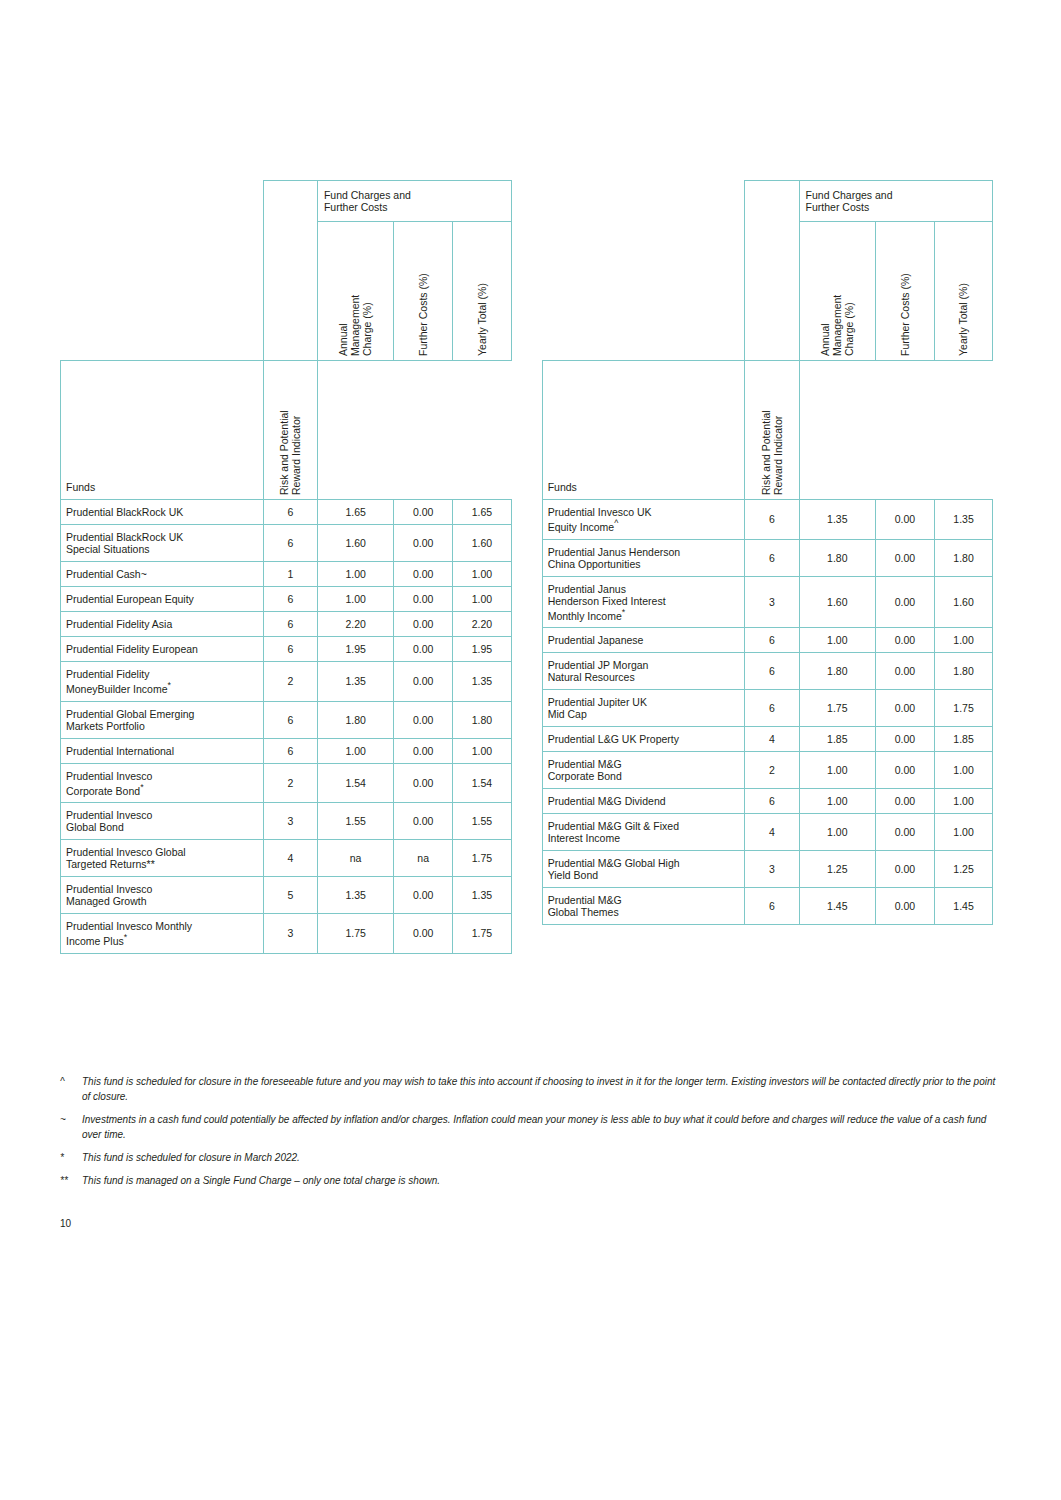| | | Fund Charges and Further Costs |
| --- | --- | --- |
| Annual Management Charge (%) | Further Costs (%) | Yearly Total (%) |
| Funds | Risk and Potential Reward Indicator | | | |
| Prudential BlackRock UK | 6 | 1.65 | 0.00 | 1.65 |
| Prudential BlackRock UK Special Situations | 6 | 1.60 | 0.00 | 1.60 |
| Prudential Cash~ | 1 | 1.00 | 0.00 | 1.00 |
| Prudential European Equity | 6 | 1.00 | 0.00 | 1.00 |
| Prudential Fidelity Asia | 6 | 2.20 | 0.00 | 2.20 |
| Prudential Fidelity European | 6 | 1.95 | 0.00 | 1.95 |
| Prudential Fidelity MoneyBuilder Income * | 2 | 1.35 | 0.00 | 1.35 |
| Prudential Global Emerging Markets Portfolio | 6 | 1.80 | 0.00 | 1.80 |
| Prudential International | 6 | 1.00 | 0.00 | 1.00 |
| Prudential Invesco Corporate Bond * | 2 | 1.54 | 0.00 | 1.54 |
| Prudential Invesco Global Bond | 3 | 1.55 | 0.00 | 1.55 |
| Prudential Invesco Global Targeted Returns** | 4 | na | na | 1.75 |
| Prudential Invesco Managed Growth | 5 | 1.35 | 0.00 | 1.35 |
| Prudential Invesco Monthly Income Plus * | 3 | 1.75 | 0.00 | 1.75 |
| | | Fund Charges and Further Costs |
| --- | --- | --- |
| Annual Management Charge (%) | Further Costs (%) | Yearly Total (%) |
| Funds | Risk and Potential Reward Indicator | | | |
| Prudential Invesco UK Equity Income ^ | 6 | 1.35 | 0.00 | 1.35 |
| Prudential Janus Henderson China Opportunities | 6 | 1.80 | 0.00 | 1.80 |
| Prudential Janus Henderson Fixed Interest Monthly Income * | 3 | 1.60 | 0.00 | 1.60 |
| Prudential Japanese | 6 | 1.00 | 0.00 | 1.00 |
| Prudential JP Morgan Natural Resources | 6 | 1.80 | 0.00 | 1.80 |
| Prudential Jupiter UK Mid Cap | 6 | 1.75 | 0.00 | 1.75 |
| Prudential L&G UK Property | 4 | 1.85 | 0.00 | 1.85 |
| Prudential M&G Corporate Bond | 2 | 1.00 | 0.00 | 1.00 |
| Prudential M&G Dividend | 6 | 1.00 | 0.00 | 1.00 |
| Prudential M&G Gilt & Fixed Interest Income | 4 | 1.00 | 0.00 | 1.00 |
| Prudential M&G Global High Yield Bond | 3 | 1.25 | 0.00 | 1.25 |
| Prudential M&G Global Themes | 6 | 1.45 | 0.00 | 1.45 |
^This fund is scheduled for closure in the foreseeable future and you may wish to take this into account if choosing to invest in it for the longer term. Existing investors will be contacted directly prior to the point of closure.
~Investments in a cash fund could potentially be affected by inflation and/or charges. Inflation could mean your money is less able to buy what it could before and charges will reduce the value of a cash fund over time.
*This fund is scheduled for closure in March 2022.
**This fund is managed on a Single Fund Charge – only one total charge is shown.
10